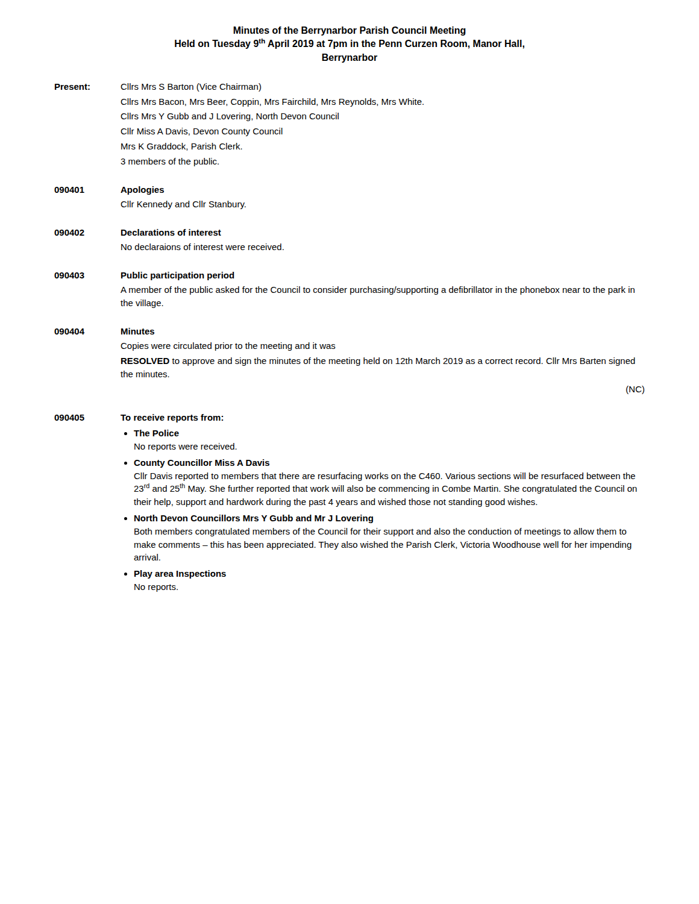Minutes of the Berrynarbor Parish Council Meeting
Held on Tuesday 9th April 2019 at 7pm in the Penn Curzen Room, Manor Hall,
Berrynarbor
Present:
Cllrs Mrs S Barton (Vice Chairman)
Cllrs Mrs Bacon, Mrs Beer, Coppin, Mrs Fairchild, Mrs Reynolds, Mrs White.
Cllrs Mrs Y Gubb and J Lovering, North Devon Council
Cllr Miss A Davis, Devon County Council
Mrs K Graddock, Parish Clerk.
3 members of the public.
090401
Apologies
Cllr Kennedy and Cllr Stanbury.
090402
Declarations of interest
No declaraions of interest were received.
090403
Public participation period
A member of the public asked for the Council to consider purchasing/supporting a defibrillator in the phonebox near to the park in the village.
090404
Minutes
Copies were circulated prior to the meeting and it was
RESOLVED to approve and sign the minutes of the meeting held on 12th March 2019 as a correct record. Cllr Mrs Barten signed the minutes.
(NC)
090405
To receive reports from:
The Police
No reports were received.
County Councillor Miss A Davis
Cllr Davis reported to members that there are resurfacing works on the C460. Various sections will be resurfaced between the 23rd and 25th May. She further reported that work will also be commencing in Combe Martin. She congratulated the Council on their help, support and hardwork during the past 4 years and wished those not standing good wishes.
North Devon Councillors Mrs Y Gubb and Mr J Lovering
Both members congratulated members of the Council for their support and also the conduction of meetings to allow them to make comments – this has been appreciated. They also wished the Parish Clerk, Victoria Woodhouse well for her impending arrival.
Play area Inspections
No reports.